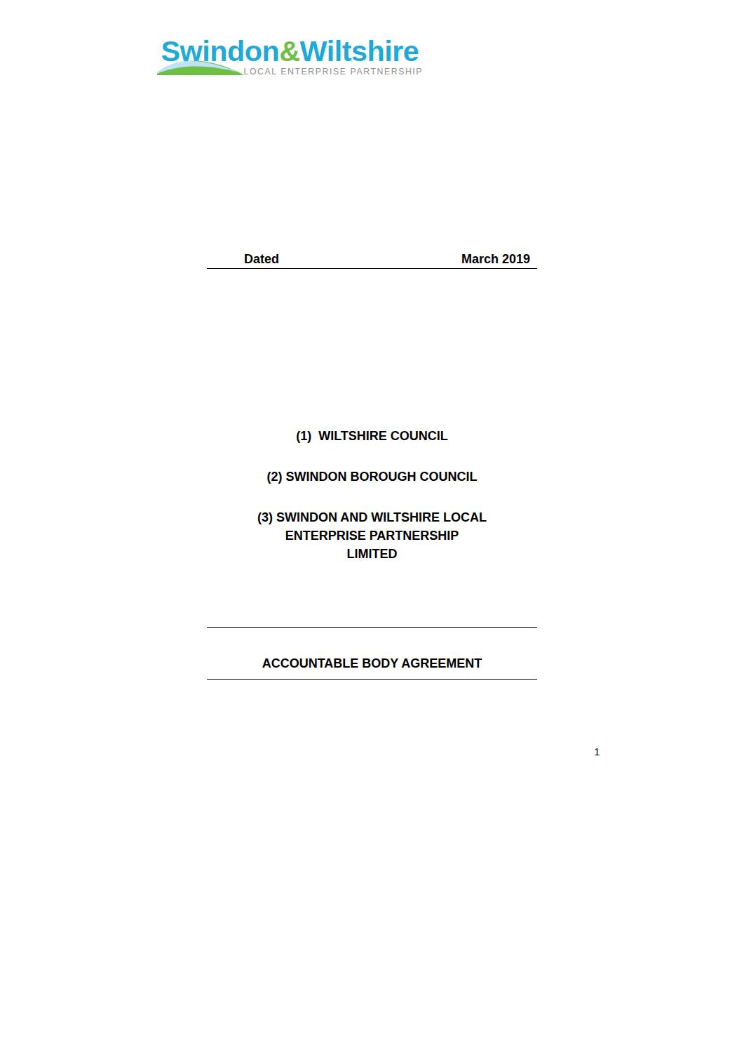Swindon&Wiltshire
LOCAL ENTERPRISE PARTNERSHIP
Dated March 2019
(1) WILTSHIRE COUNCIL
(2) SWINDON BOROUGH COUNCIL
(3) SWINDON AND WILTSHIRE LOCAL
ENTERPRISE PARTNERSHIP
LIMITED
ACCOUNTABLE BODY AGREEMENT
1